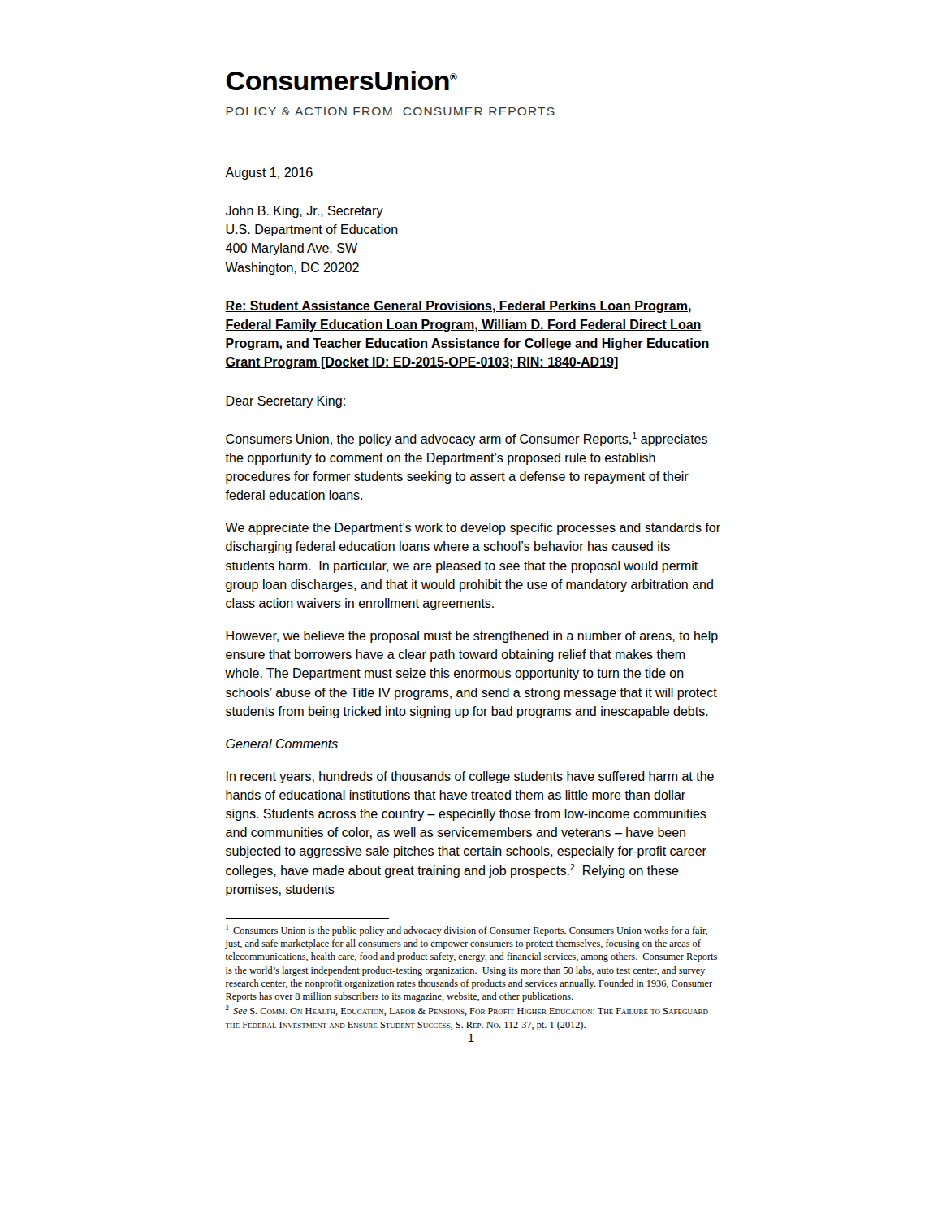Consumers Union®
POLICY & ACTION FROM CONSUMER REPORTS
August 1, 2016
John B. King, Jr., Secretary
U.S. Department of Education
400 Maryland Ave. SW
Washington, DC 20202
Re: Student Assistance General Provisions, Federal Perkins Loan Program, Federal Family Education Loan Program, William D. Ford Federal Direct Loan Program, and Teacher Education Assistance for College and Higher Education Grant Program [Docket ID: ED-2015-OPE-0103; RIN: 1840-AD19]
Dear Secretary King:
Consumers Union, the policy and advocacy arm of Consumer Reports,1 appreciates the opportunity to comment on the Department’s proposed rule to establish procedures for former students seeking to assert a defense to repayment of their federal education loans.
We appreciate the Department’s work to develop specific processes and standards for discharging federal education loans where a school’s behavior has caused its students harm. In particular, we are pleased to see that the proposal would permit group loan discharges, and that it would prohibit the use of mandatory arbitration and class action waivers in enrollment agreements.
However, we believe the proposal must be strengthened in a number of areas, to help ensure that borrowers have a clear path toward obtaining relief that makes them whole. The Department must seize this enormous opportunity to turn the tide on schools’ abuse of the Title IV programs, and send a strong message that it will protect students from being tricked into signing up for bad programs and inescapable debts.
General Comments
In recent years, hundreds of thousands of college students have suffered harm at the hands of educational institutions that have treated them as little more than dollar signs. Students across the country – especially those from low-income communities and communities of color, as well as servicemembers and veterans – have been subjected to aggressive sale pitches that certain schools, especially for-profit career colleges, have made about great training and job prospects.2 Relying on these promises, students
1 Consumers Union is the public policy and advocacy division of Consumer Reports. Consumers Union works for a fair, just, and safe marketplace for all consumers and to empower consumers to protect themselves, focusing on the areas of telecommunications, health care, food and product safety, energy, and financial services, among others. Consumer Reports is the world’s largest independent product-testing organization. Using its more than 50 labs, auto test center, and survey research center, the nonprofit organization rates thousands of products and services annually. Founded in 1936, Consumer Reports has over 8 million subscribers to its magazine, website, and other publications.
2 See S. Comm. On Health, Education, Labor & Pensions, For Profit Higher Education: The Failure to Safeguard the Federal Investment and Ensure Student Success, S. Rep. No. 112-37, pt. 1 (2012).
1